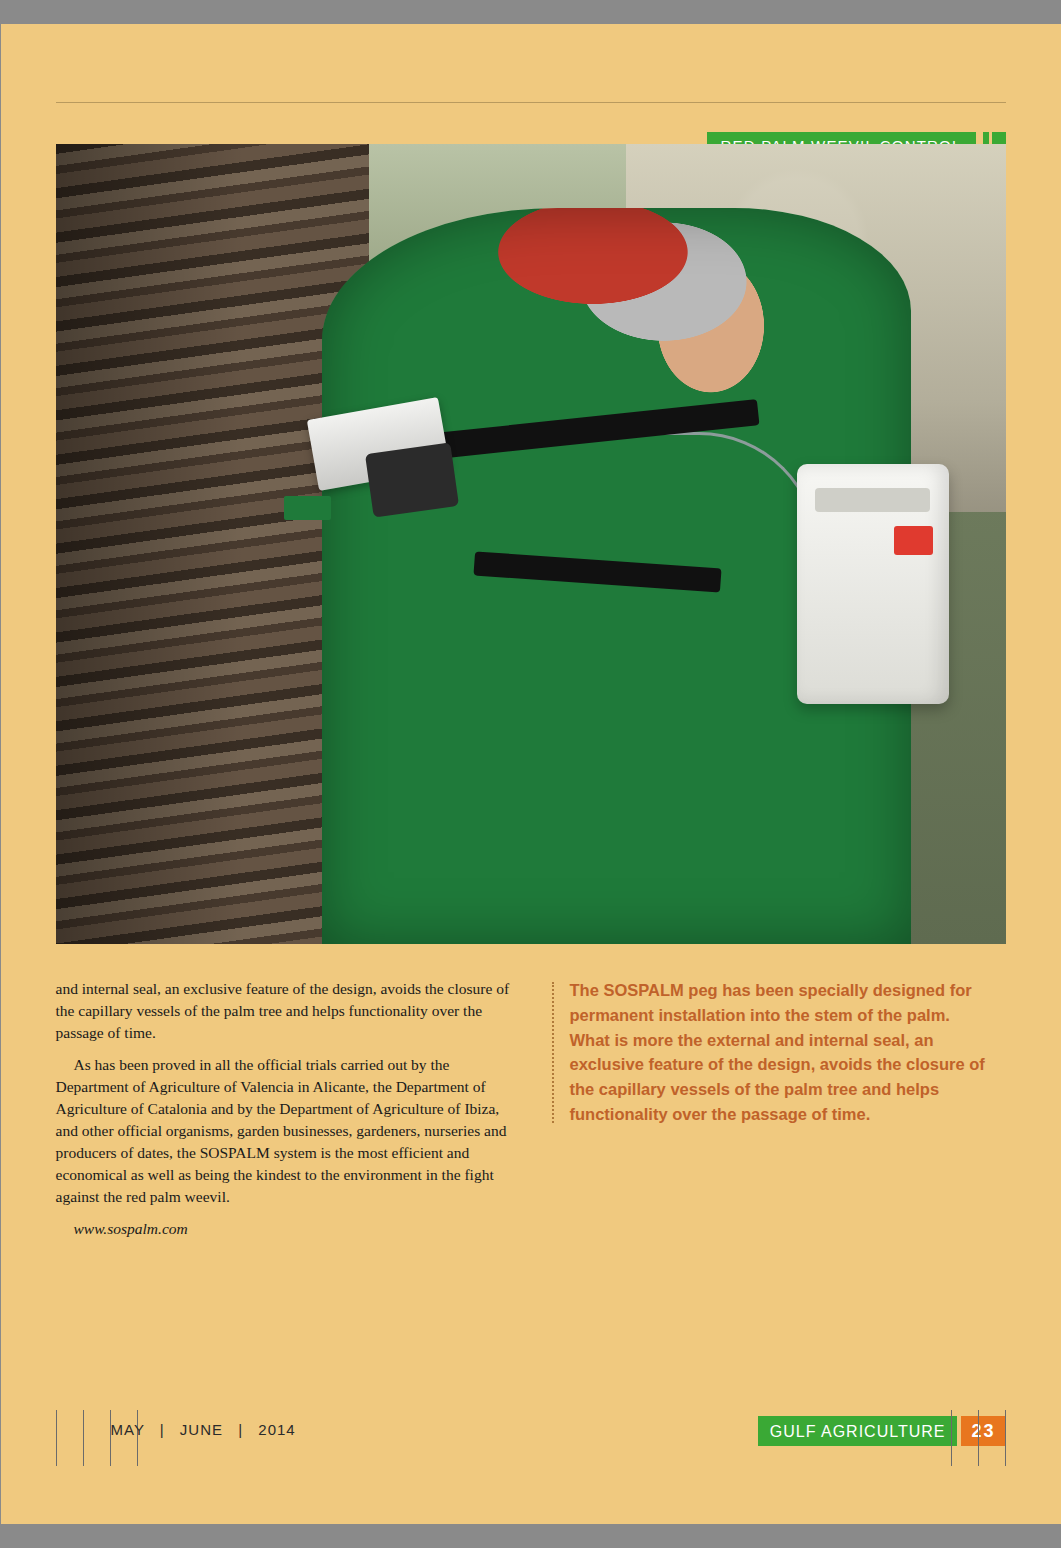RED PALM WEEVIL CONTROL
and internal seal, an exclusive feature of the design, avoids the closure of the capillary vessels of the palm tree and helps functionality over the passage of time.
As has been proved in all the official trials carried out by the Department of Agriculture of Valencia in Alicante, the Department of Agriculture of Catalonia and by the Department of Agriculture of Ibiza, and other official organisms, garden businesses, gardeners, nurseries and producers of dates, the SOSPALM system is the most efficient and economical as well as being the kindest to the environment in the fight against the red palm weevil.
www.sospalm.com
The SOSPALM peg has been specially designed for permanent installation into the stem of the palm. What is more the external and internal seal, an exclusive feature of the design, avoids the closure of the capillary vessels of the palm tree and helps functionality over the passage of time.
MAY | JUNE | 2014
GULF AGRICULTURE
23